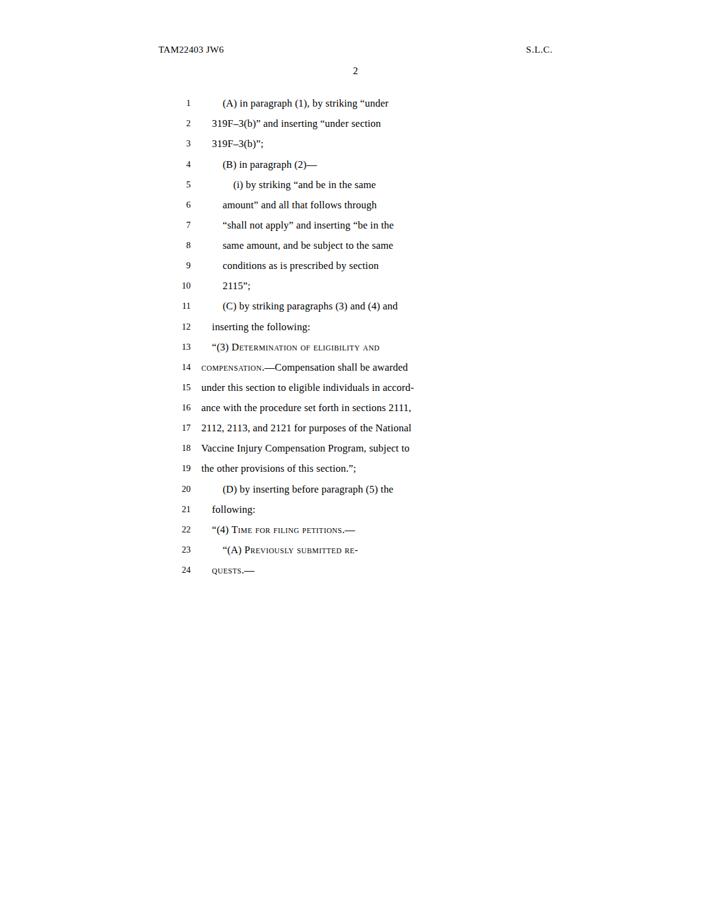TAM22403 JW6 S.L.C.
2
| 1 | (A) in paragraph (1), by striking “under |
| 2 | 319F–3(b)” and inserting “under section |
| 3 | 319F–3(b)”; |
| 4 | (B) in paragraph (2)— |
| 5 | (i) by striking “and be in the same |
| 6 | amount” and all that follows through |
| 7 | “shall not apply” and inserting “be in the |
| 8 | same amount, and be subject to the same |
| 9 | conditions as is prescribed by section |
| 10 | 2115”; |
| 11 | (C) by striking paragraphs (3) and (4) and |
| 12 | inserting the following: |
| 13 | “(3) Determination of eligibility and |
| 14 | compensation .—Compensation shall be awarded |
| 15 | under this section to eligible individuals in accord- |
| 16 | ance with the procedure set forth in sections 2111, |
| 17 | 2112, 2113, and 2121 for purposes of the National |
| 18 | Vaccine Injury Compensation Program, subject to |
| 19 | the other provisions of this section.”; |
| 20 | (D) by inserting before paragraph (5) the |
| 21 | following: |
| 22 | “(4) Time for filing petitions .— |
| 23 | “(A) Previously submitted re- |
| 24 | quests .— |